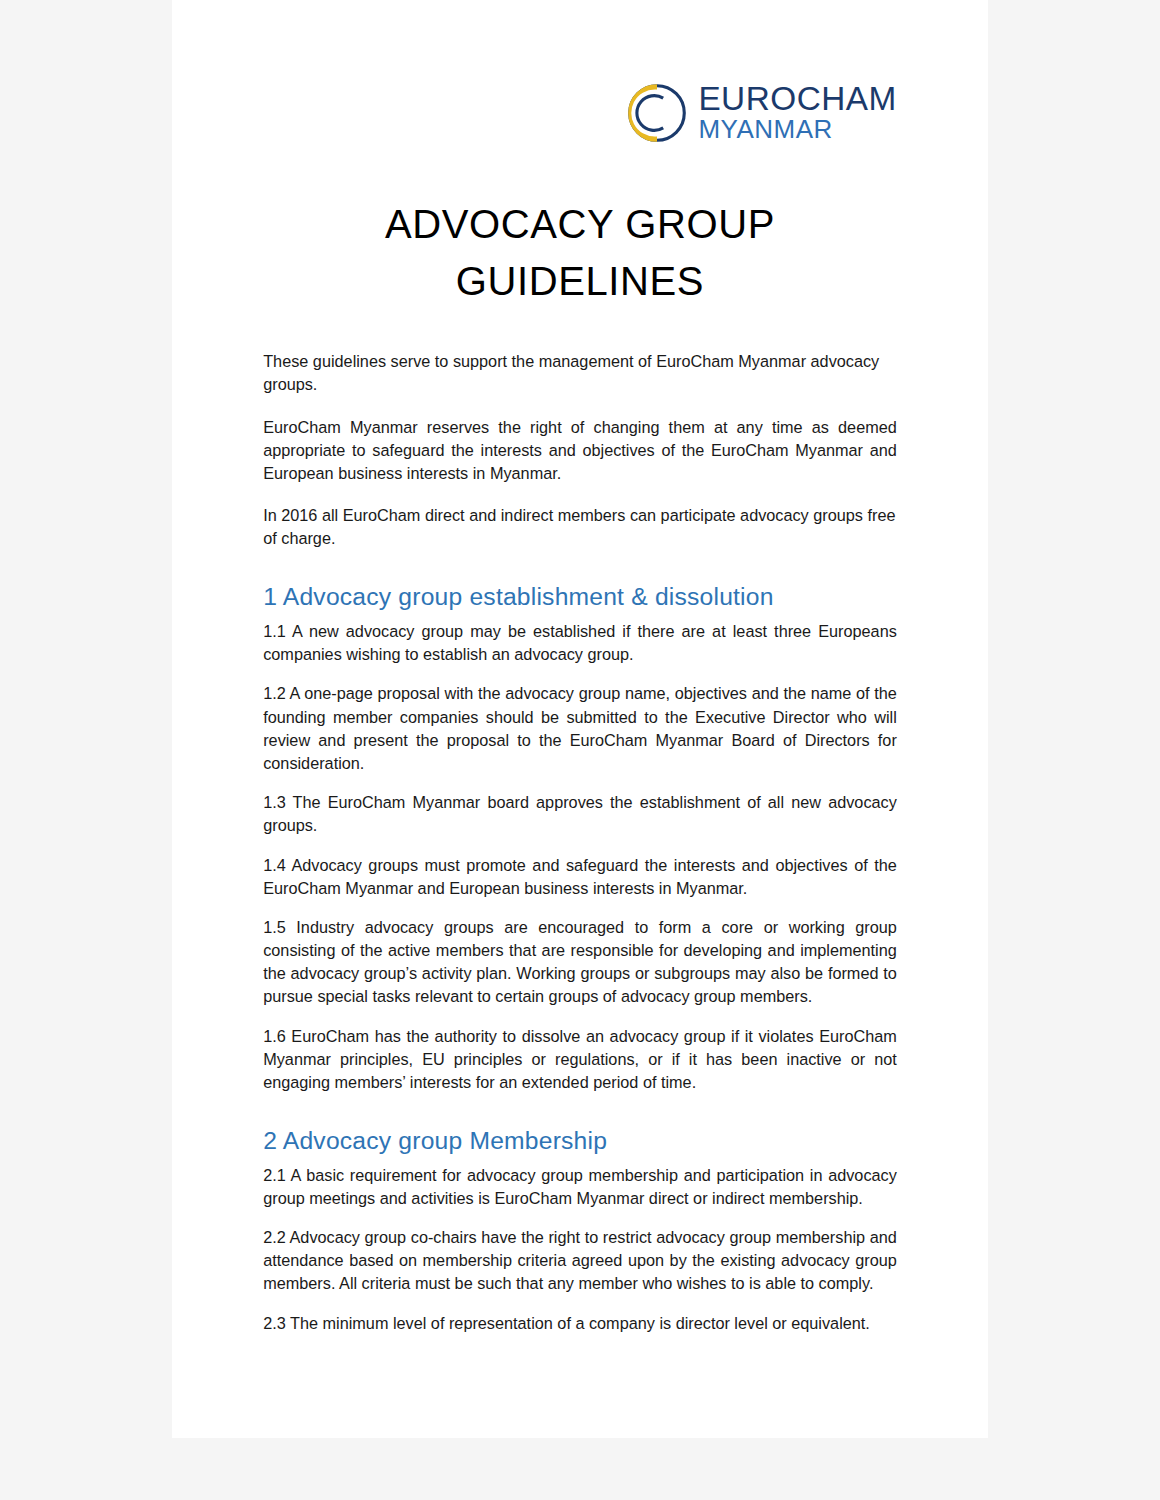EUROCHAM MYANMAR
ADVOCACY GROUP GUIDELINES
These guidelines serve to support the management of EuroCham Myanmar advocacy groups.
EuroCham Myanmar reserves the right of changing them at any time as deemed appropriate to safeguard the interests and objectives of the EuroCham Myanmar and European business interests in Myanmar.
In 2016 all EuroCham direct and indirect members can participate advocacy groups free of charge.
1 Advocacy group establishment & dissolution
1.1 A new advocacy group may be established if there are at least three Europeans companies wishing to establish an advocacy group.
1.2 A one-page proposal with the advocacy group name, objectives and the name of the founding member companies should be submitted to the Executive Director who will review and present the proposal to the EuroCham Myanmar Board of Directors for consideration.
1.3 The EuroCham Myanmar board approves the establishment of all new advocacy groups.
1.4 Advocacy groups must promote and safeguard the interests and objectives of the EuroCham Myanmar and European business interests in Myanmar.
1.5 Industry advocacy groups are encouraged to form a core or working group consisting of the active members that are responsible for developing and implementing the advocacy group’s activity plan. Working groups or subgroups may also be formed to pursue special tasks relevant to certain groups of advocacy group members.
1.6 EuroCham has the authority to dissolve an advocacy group if it violates EuroCham Myanmar principles, EU principles or regulations, or if it has been inactive or not engaging members’ interests for an extended period of time.
2 Advocacy group Membership
2.1 A basic requirement for advocacy group membership and participation in advocacy group meetings and activities is EuroCham Myanmar direct or indirect membership.
2.2 Advocacy group co-chairs have the right to restrict advocacy group membership and attendance based on membership criteria agreed upon by the existing advocacy group members. All criteria must be such that any member who wishes to is able to comply.
2.3 The minimum level of representation of a company is director level or equivalent.